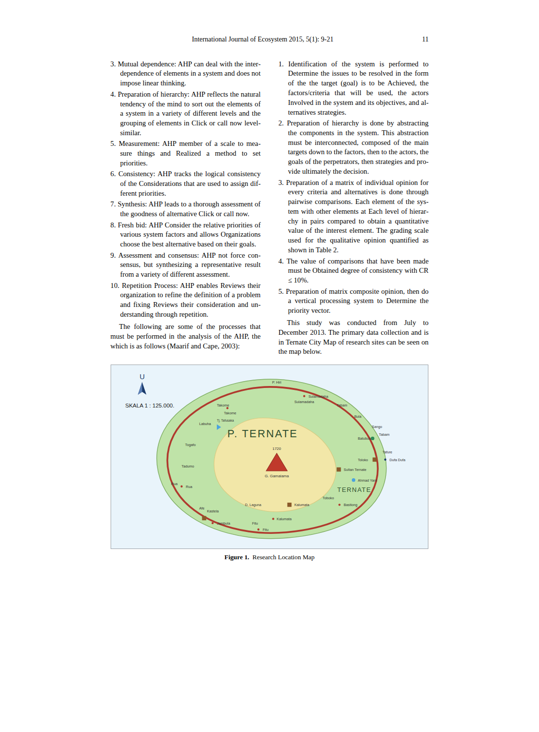International Journal of Ecosystem 2015, 5(1): 9-21
11
3. Mutual dependence: AHP can deal with the interdependence of elements in a system and does not impose linear thinking.
4. Preparation of hierarchy: AHP reflects the natural tendency of the mind to sort out the elements of a system in a variety of different levels and the grouping of elements in Click or call now level-similar.
5. Measurement: AHP member of a scale to measure things and Realized a method to set priorities.
6. Consistency: AHP tracks the logical consistency of the Considerations that are used to assign different priorities.
7. Synthesis: AHP leads to a thorough assessment of the goodness of alternative Click or call now.
8. Fresh bid: AHP Consider the relative priorities of various system factors and allows Organizations choose the best alternative based on their goals.
9. Assessment and consensus: AHP not force consensus, but synthesizing a representative result from a variety of different assessment.
10. Repetition Process: AHP enables Reviews their organization to refine the definition of a problem and fixing Reviews their consideration and understanding through repetition.
The following are some of the processes that must be performed in the analysis of the AHP, the which is as follows (Maarif and Cape, 2003):
1. Identification of the system is performed to Determine the issues to be resolved in the form of the the target (goal) is to be Achieved, the factors/criteria that will be used, the actors Involved in the system and its objectives, and alternatives strategies.
2. Preparation of hierarchy is done by abstracting the components in the system. This abstraction must be interconnected, composed of the main targets down to the factors, then to the actors, the goals of the perpetrators, then strategies and provide ultimately the decision.
3. Preparation of a matrix of individual opinion for every criteria and alternatives is done through pairwise comparisons. Each element of the system with other elements at Each level of hierarchy in pairs compared to obtain a quantitative value of the interest element. The grading scale used for the qualitative opinion quantified as shown in Table 2.
4. The value of comparisons that have been made must be Obtained degree of consistency with CR ≤ 10%.
5. Preparation of matrix composite opinion, then do a vertical processing system to Determine the priority vector.
This study was conducted from July to December 2013. The primary data collection and is in Ternate City Map of research sites can be seen on the map below.
G. Gamalama 1720 P. TERNATE TERNATE U SKALA 1 : 125.000. P. Hiri Sulamadaha Sulamadaha Tabam Bula Sango Tabam Batubulan Tafure Toloko Dufa Dufa Sultan Ternate Takome Takome Labuha Tj. Tafusaka Togafo Tadumo Rua Rua Afe Kastela Jambula D. Laguna Fitu Fitu Kalumata Kalumata Toboko Bastiong Ahmad Yani
Figure 1. Research Location Map